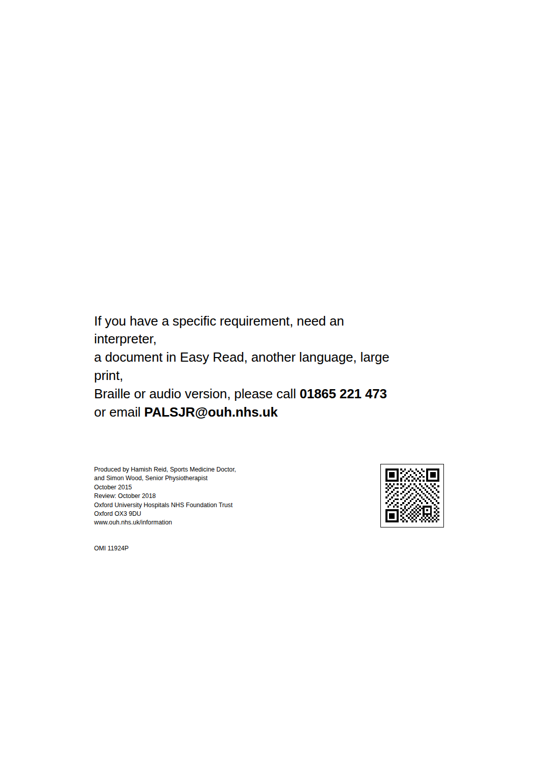If you have a specific requirement, need an interpreter,
a document in Easy Read, another language, large print,
Braille or audio version, please call 01865 221 473
or email PALSJR@ouh.nhs.uk
Produced by Hamish Reid, Sports Medicine Doctor,
and Simon Wood, Senior Physiotherapist
October 2015
Review: October 2018
Oxford University Hospitals NHS Foundation Trust
Oxford OX3 9DU
www.ouh.nhs.uk/information
OMI 11924P